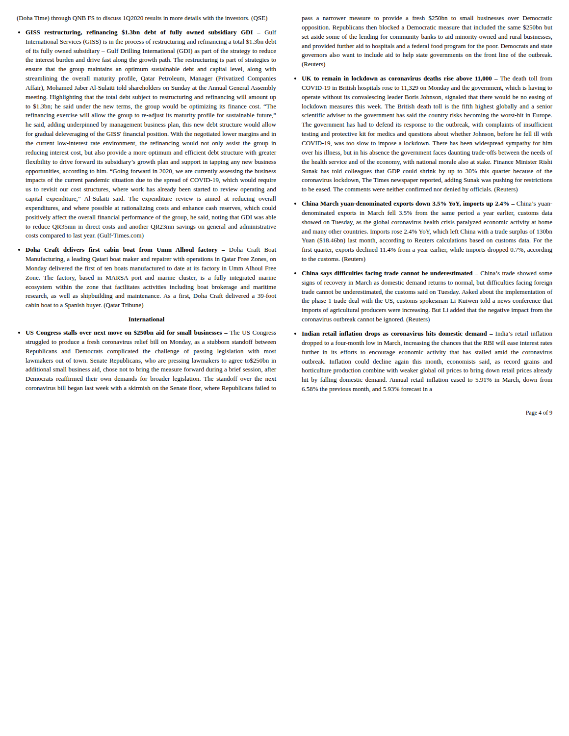(Doha Time) through QNB FS to discuss 1Q2020 results in more details with the investors. (QSE)
GISS restructuring, refinancing $1.3bn debt of fully owned subsidiary GDI – Gulf International Services (GISS) is in the process of restructuring and refinancing a total $1.3bn debt of its fully owned subsidiary – Gulf Drilling International (GDI) as part of the strategy to reduce the interest burden and drive fast along the growth path. The restructuring is part of strategies to ensure that the group maintains an optimum sustainable debt and capital level, along with streamlining the overall maturity profile, Qatar Petroleum, Manager (Privatized Companies Affair), Mohamed Jaber Al-Sulaiti told shareholders on Sunday at the Annual General Assembly meeting. Highlighting that the total debt subject to restructuring and refinancing will amount up to $1.3bn; he said under the new terms, the group would be optimizing its finance cost. “The refinancing exercise will allow the group to re-adjust its maturity profile for sustainable future,” he said, adding underpinned by management business plan, this new debt structure would allow for gradual deleveraging of the GISS' financial position. With the negotiated lower margins and in the current low-interest rate environment, the refinancing would not only assist the group in reducing interest cost, but also provide a more optimum and efficient debt structure with greater flexibility to drive forward its subsidiary’s growth plan and support in tapping any new business opportunities, according to him. “Going forward in 2020, we are currently assessing the business impacts of the current pandemic situation due to the spread of COVID-19, which would require us to revisit our cost structures, where work has already been started to review operating and capital expenditure,” Al-Sulaiti said. The expenditure review is aimed at reducing overall expenditures, and where possible at rationalizing costs and enhance cash reserves, which could positively affect the overall financial performance of the group, he said, noting that GDI was able to reduce QR35mn in direct costs and another QR23mn savings on general and administrative costs compared to last year. (Gulf-Times.com)
Doha Craft delivers first cabin boat from Umm Alhoul factory – Doha Craft Boat Manufacturing, a leading Qatari boat maker and repairer with operations in Qatar Free Zones, on Monday delivered the first of ten boats manufactured to date at its factory in Umm Alhoul Free Zone. The factory, based in MARSA port and marine cluster, is a fully integrated marine ecosystem within the zone that facilitates activities including boat brokerage and maritime research, as well as shipbuilding and maintenance. As a first, Doha Craft delivered a 39-foot cabin boat to a Spanish buyer. (Qatar Tribune)
International
US Congress stalls over next move on $250bn aid for small businesses – The US Congress struggled to produce a fresh coronavirus relief bill on Monday, as a stubborn standoff between Republicans and Democrats complicated the challenge of passing legislation with most lawmakers out of town. Senate Republicans, who are pressing lawmakers to agree to$250bn in additional small business aid, chose not to bring the measure forward during a brief session, after Democrats reaffirmed their own demands for broader legislation. The standoff over the next coronavirus bill began last week with a skirmish on the Senate floor, where Republicans failed to pass a narrower measure to provide a fresh $250bn to small businesses over Democratic opposition. Republicans then blocked a Democratic measure that included the same $250bn but set aside some of the lending for community banks to aid minority-owned and rural businesses, and provided further aid to hospitals and a federal food program for the poor. Democrats and state governors also want to include aid to help state governments on the front line of the outbreak. (Reuters)
UK to remain in lockdown as coronavirus deaths rise above 11,000 – The death toll from COVID-19 in British hospitals rose to 11,329 on Monday and the government, which is having to operate without its convalescing leader Boris Johnson, signaled that there would be no easing of lockdown measures this week. The British death toll is the fifth highest globally and a senior scientific adviser to the government has said the country risks becoming the worst-hit in Europe. The government has had to defend its response to the outbreak, with complaints of insufficient testing and protective kit for medics and questions about whether Johnson, before he fell ill with COVID-19, was too slow to impose a lockdown. There has been widespread sympathy for him over his illness, but in his absence the government faces daunting trade-offs between the needs of the health service and of the economy, with national morale also at stake. Finance Minister Rishi Sunak has told colleagues that GDP could shrink by up to 30% this quarter because of the coronavirus lockdown, The Times newspaper reported, adding Sunak was pushing for restrictions to be eased. The comments were neither confirmed nor denied by officials. (Reuters)
China March yuan-denominated exports down 3.5% YoY, imports up 2.4% – China’s yuan-denominated exports in March fell 3.5% from the same period a year earlier, customs data showed on Tuesday, as the global coronavirus health crisis paralyzed economic activity at home and many other countries. Imports rose 2.4% YoY, which left China with a trade surplus of 130bn Yuan ($18.46bn) last month, according to Reuters calculations based on customs data. For the first quarter, exports declined 11.4% from a year earlier, while imports dropped 0.7%, according to the customs. (Reuters)
China says difficulties facing trade cannot be underestimated – China’s trade showed some signs of recovery in March as domestic demand returns to normal, but difficulties facing foreign trade cannot be underestimated, the customs said on Tuesday. Asked about the implementation of the phase 1 trade deal with the US, customs spokesman Li Kuiwen told a news conference that imports of agricultural producers were increasing. But Li added that the negative impact from the coronavirus outbreak cannot be ignored. (Reuters)
Indian retail inflation drops as coronavirus hits domestic demand – India’s retail inflation dropped to a four-month low in March, increasing the chances that the RBI will ease interest rates further in its efforts to encourage economic activity that has stalled amid the coronavirus outbreak. Inflation could decline again this month, economists said, as record grains and horticulture production combine with weaker global oil prices to bring down retail prices already hit by falling domestic demand. Annual retail inflation eased to 5.91% in March, down from 6.58% the previous month, and 5.93% forecast in a
Page 4 of 9